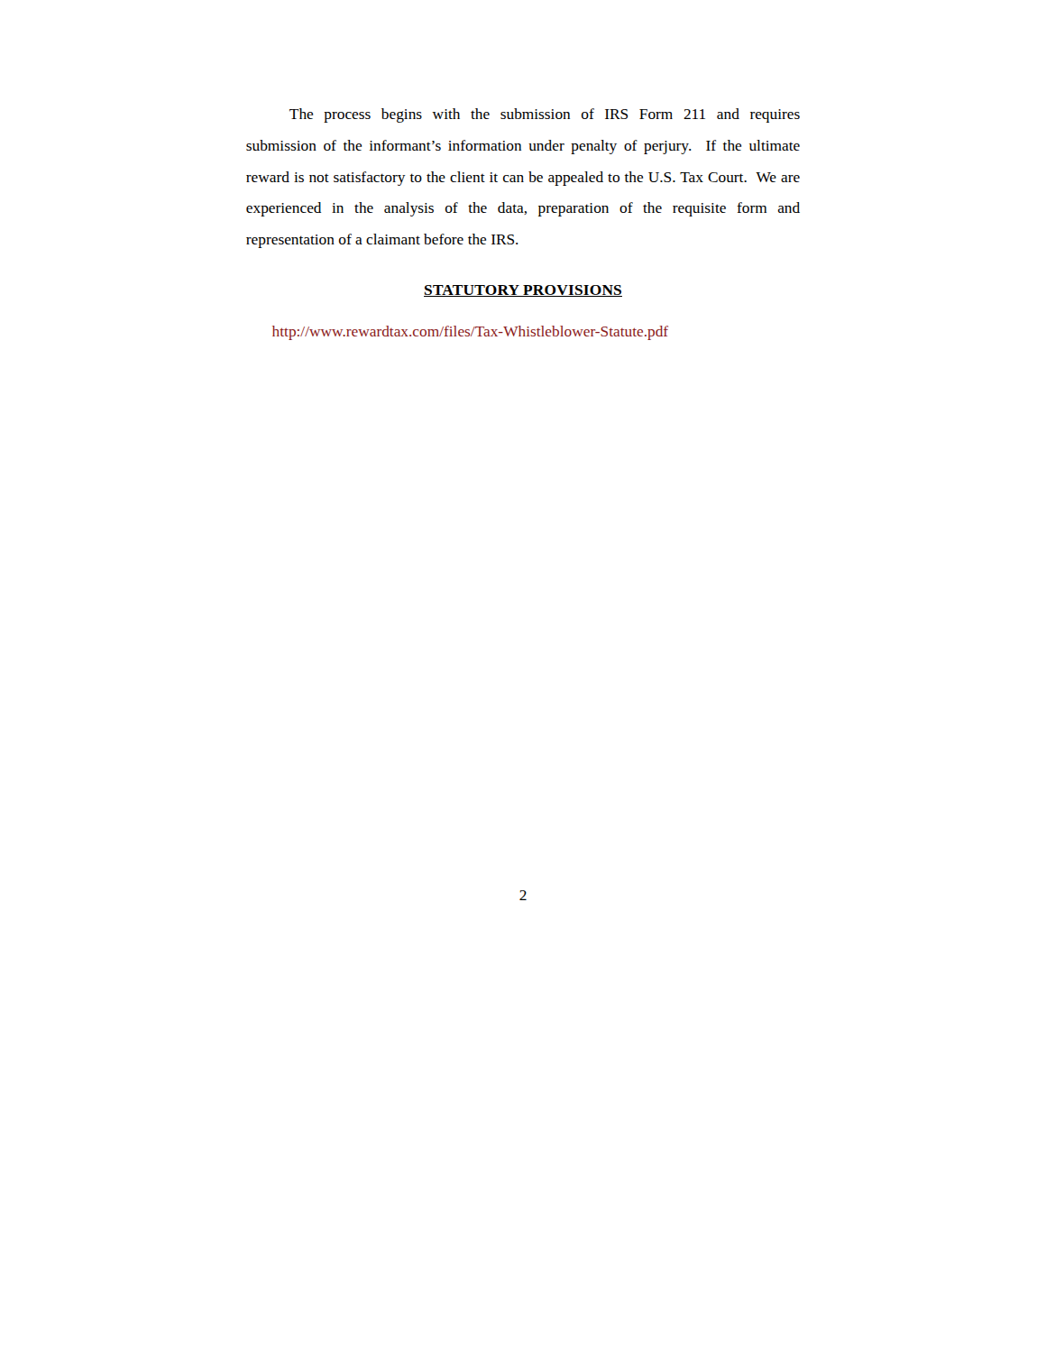The process begins with the submission of IRS Form 211 and requires submission of the informant’s information under penalty of perjury. If the ultimate reward is not satisfactory to the client it can be appealed to the U.S. Tax Court. We are experienced in the analysis of the data, preparation of the requisite form and representation of a claimant before the IRS.
STATUTORY PROVISIONS
http://www.rewardtax.com/files/Tax-Whistleblower-Statute.pdf
2